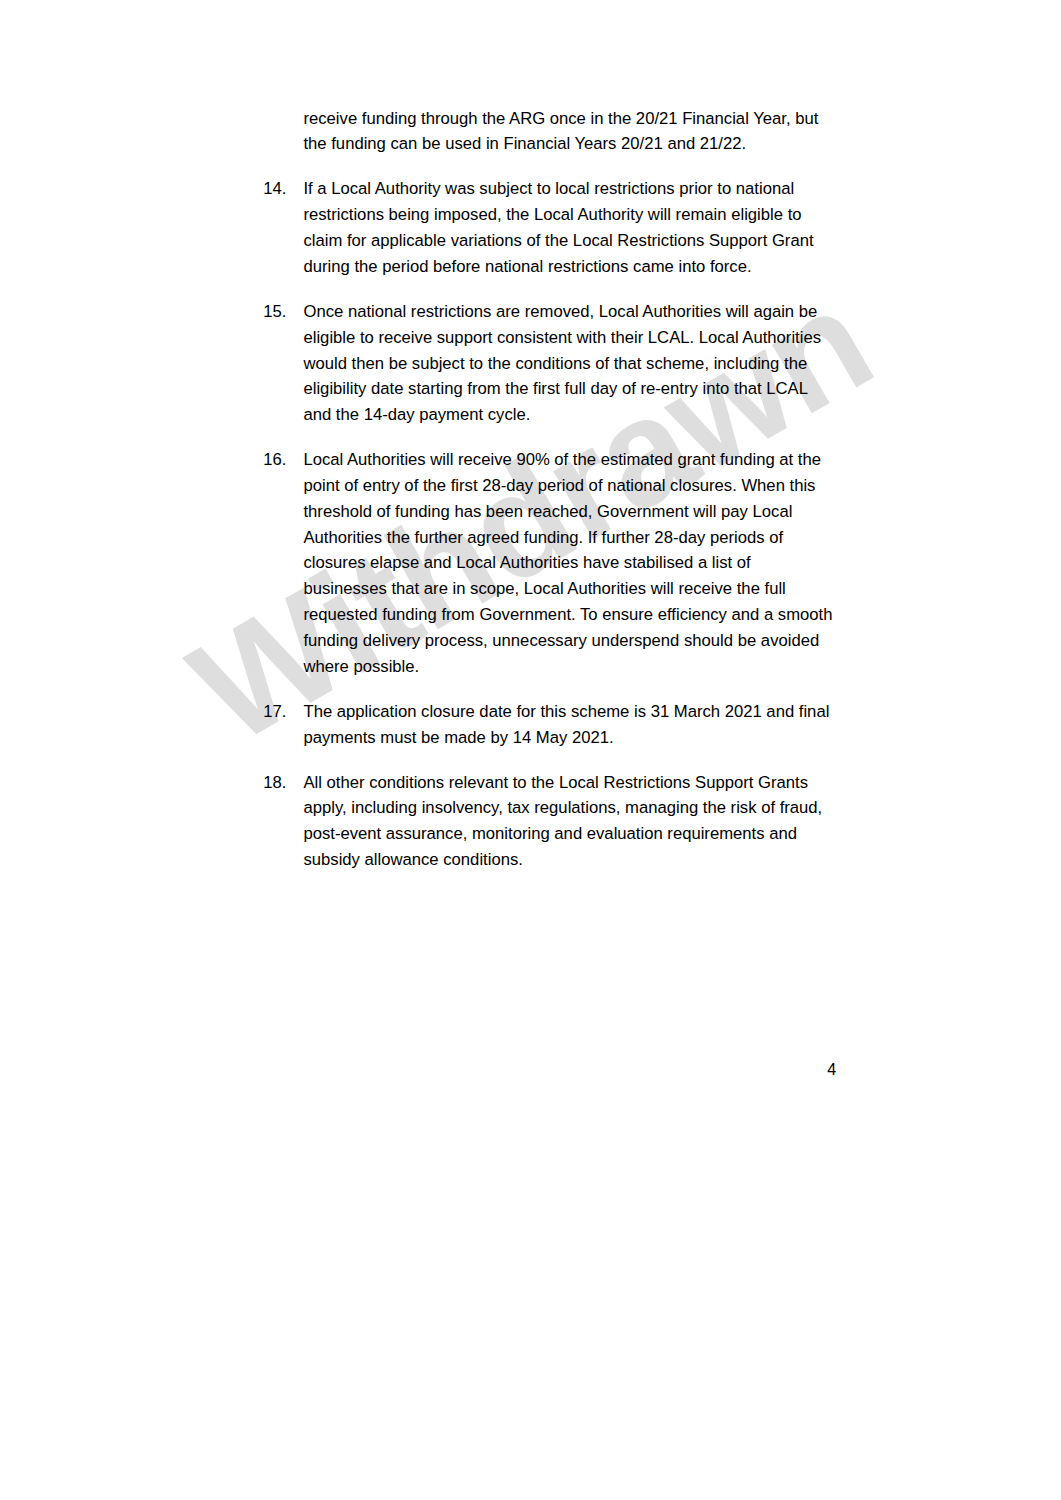Withdrawn
receive funding through the ARG once in the 20/21 Financial Year, but the funding can be used in Financial Years 20/21 and 21/22.
14. If a Local Authority was subject to local restrictions prior to national restrictions being imposed, the Local Authority will remain eligible to claim for applicable variations of the Local Restrictions Support Grant during the period before national restrictions came into force.
15. Once national restrictions are removed, Local Authorities will again be eligible to receive support consistent with their LCAL. Local Authorities would then be subject to the conditions of that scheme, including the eligibility date starting from the first full day of re-entry into that LCAL and the 14-day payment cycle.
16. Local Authorities will receive 90% of the estimated grant funding at the point of entry of the first 28-day period of national closures. When this threshold of funding has been reached, Government will pay Local Authorities the further agreed funding. If further 28-day periods of closures elapse and Local Authorities have stabilised a list of businesses that are in scope, Local Authorities will receive the full requested funding from Government. To ensure efficiency and a smooth funding delivery process, unnecessary underspend should be avoided where possible.
17. The application closure date for this scheme is 31 March 2021 and final payments must be made by 14 May 2021.
18. All other conditions relevant to the Local Restrictions Support Grants apply, including insolvency, tax regulations, managing the risk of fraud, post-event assurance, monitoring and evaluation requirements and subsidy allowance conditions.
4